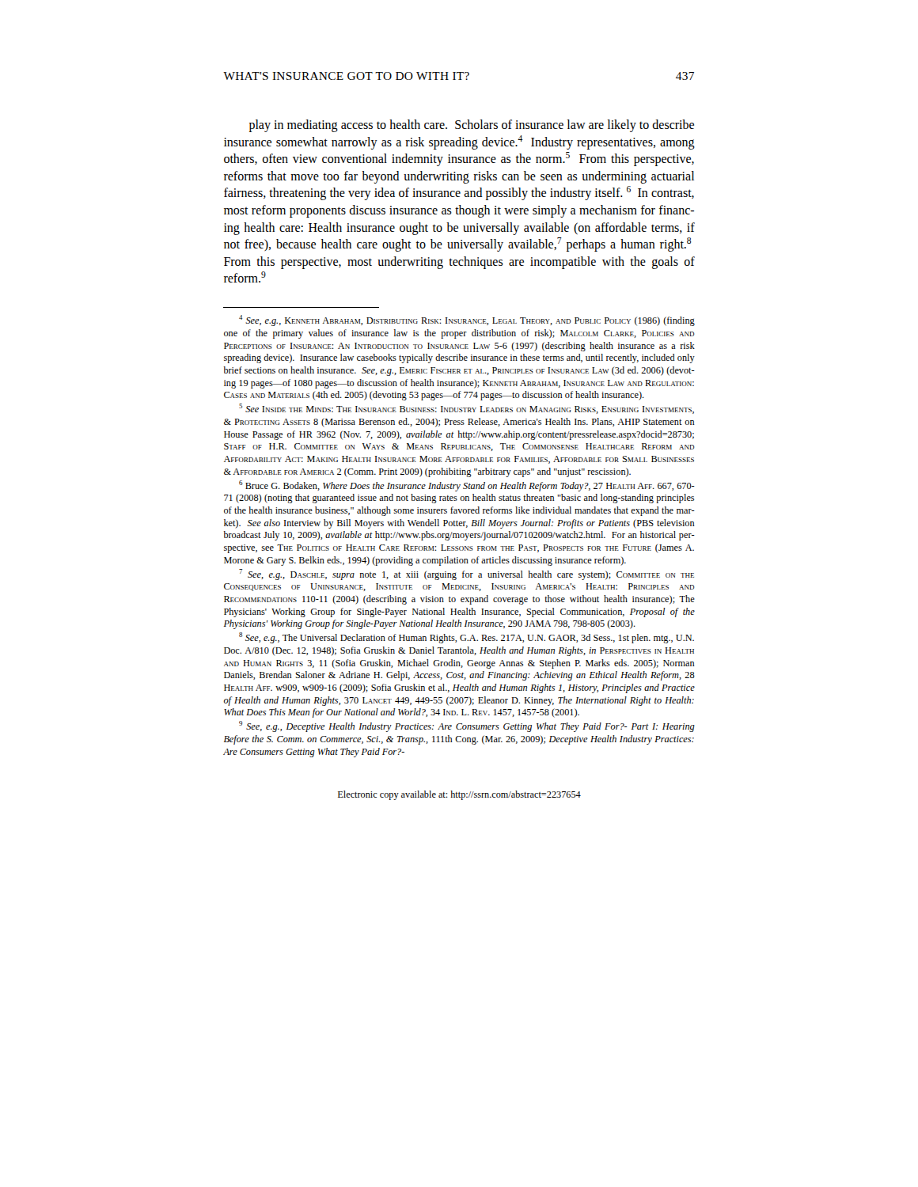What's Insurance Got to Do With It? 437
play in mediating access to health care. Scholars of insurance law are likely to describe insurance somewhat narrowly as a risk spreading device.4 Industry representatives, among others, often view conventional indemnity insurance as the norm.5 From this perspective, reforms that move too far beyond underwriting risks can be seen as undermining actuarial fairness, threatening the very idea of insurance and possibly the industry itself. 6 In contrast, most reform proponents discuss insurance as though it were simply a mechanism for financing health care: Health insurance ought to be universally available (on affordable terms, if not free), because health care ought to be universally available,7 perhaps a human right.8 From this perspective, most underwriting techniques are incompatible with the goals of reform.9
4 See, e.g., Kenneth Abraham, Distributing Risk: Insurance, Legal Theory, and Public Policy (1986) (finding one of the primary values of insurance law is the proper distribution of risk); Malcolm Clarke, Policies and Perceptions of Insurance: An Introduction to Insurance Law 5-6 (1997) (describing health insurance as a risk spreading device). Insurance law casebooks typically describe insurance in these terms and, until recently, included only brief sections on health insurance. See, e.g., Emeric Fischer et al., Principles of Insurance Law (3d ed. 2006) (devoting 19 pages—of 1080 pages—to discussion of health insurance); Kenneth Abraham, Insurance Law and Regulation: Cases and Materials (4th ed. 2005) (devoting 53 pages—of 774 pages—to discussion of health insurance).
5 See Inside the Minds: The Insurance Business: Industry Leaders on Managing Risks, Ensuring Investments, & Protecting Assets 8 (Marissa Berenson ed., 2004); Press Release, America's Health Ins. Plans, AHIP Statement on House Passage of HR 3962 (Nov. 7, 2009), available at http://www.ahip.org/content/pressrelease.aspx?docid=28730; Staff of H.R. Committee on Ways & Means Republicans, The Commonsense Healthcare Reform and Affordability Act: Making Health Insurance More Affordable for Families, Affordable for Small Businesses & Affordable for America 2 (Comm. Print 2009) (prohibiting "arbitrary caps" and "unjust" rescission).
6 Bruce G. Bodaken, Where Does the Insurance Industry Stand on Health Reform Today?, 27 Health Aff. 667, 670-71 (2008) (noting that guaranteed issue and not basing rates on health status threaten "basic and long-standing principles of the health insurance business," although some insurers favored reforms like individual mandates that expand the market). See also Interview by Bill Moyers with Wendell Potter, Bill Moyers Journal: Profits or Patients (PBS television broadcast July 10, 2009), available at http://www.pbs.org/moyers/journal/07102009/watch2.html. For an historical perspective, see The Politics of Health Care Reform: Lessons from the Past, Prospects for the Future (James A. Morone & Gary S. Belkin eds., 1994) (providing a compilation of articles discussing insurance reform).
7 See, e.g., Daschle, supra note 1, at xiii (arguing for a universal health care system); Committee on the Consequences of Uninsurance, Institute of Medicine, Insuring America's Health: Principles and Recommendations 110-11 (2004) (describing a vision to expand coverage to those without health insurance); The Physicians' Working Group for Single-Payer National Health Insurance, Special Communication, Proposal of the Physicians' Working Group for Single-Payer National Health Insurance, 290 JAMA 798, 798-805 (2003).
8 See, e.g., The Universal Declaration of Human Rights, G.A. Res. 217A, U.N. GAOR, 3d Sess., 1st plen. mtg., U.N. Doc. A/810 (Dec. 12, 1948); Sofia Gruskin & Daniel Tarantola, Health and Human Rights, in Perspectives in Health and Human Rights 3, 11 (Sofia Gruskin, Michael Grodin, George Annas & Stephen P. Marks eds. 2005); Norman Daniels, Brendan Saloner & Adriane H. Gelpi, Access, Cost, and Financing: Achieving an Ethical Health Reform, 28 Health Aff. w909, w909-16 (2009); Sofia Gruskin et al., Health and Human Rights 1, History, Principles and Practice of Health and Human Rights, 370 Lancet 449, 449-55 (2007); Eleanor D. Kinney, The International Right to Health: What Does This Mean for Our National and World?, 34 Ind. L. Rev. 1457, 1457-58 (2001).
9 See, e.g., Deceptive Health Industry Practices: Are Consumers Getting What They Paid For?- Part I: Hearing Before the S. Comm. on Commerce, Sci., & Transp., 111th Cong. (Mar. 26, 2009); Deceptive Health Industry Practices: Are Consumers Getting What They Paid For?-
Electronic copy available at: http://ssrn.com/abstract=2237654